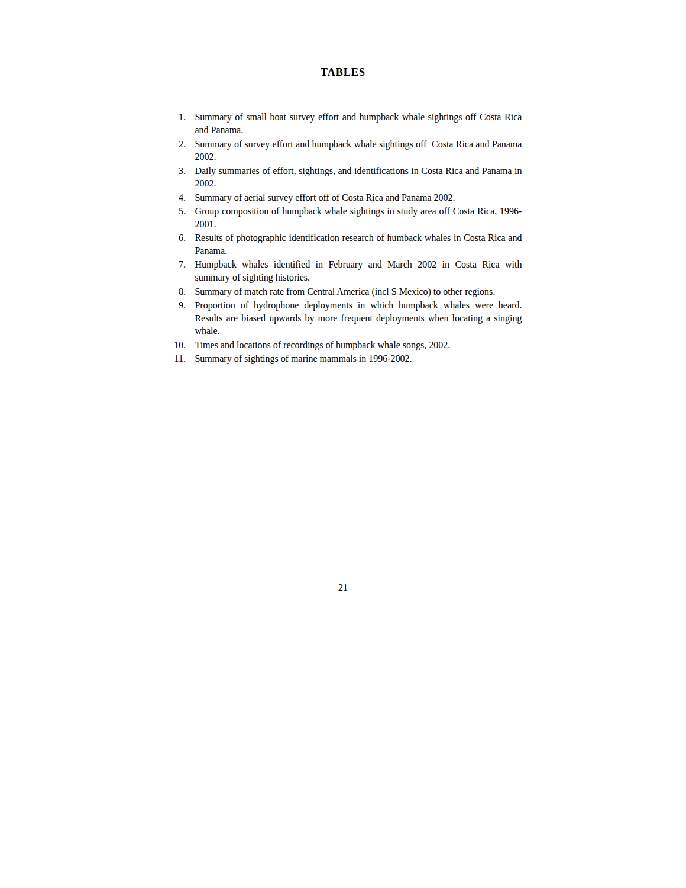TABLES
Summary of small boat survey effort and humpback whale sightings off Costa Rica and Panama.
Summary of survey effort and humpback whale sightings off Costa Rica and Panama 2002.
Daily summaries of effort, sightings, and identifications in Costa Rica and Panama in 2002.
Summary of aerial survey effort off of Costa Rica and Panama 2002.
Group composition of humpback whale sightings in study area off Costa Rica, 1996-2001.
Results of photographic identification research of humback whales in Costa Rica and Panama.
Humpback whales identified in February and March 2002 in Costa Rica with summary of sighting histories.
Summary of match rate from Central America (incl S Mexico) to other regions.
Proportion of hydrophone deployments in which humpback whales were heard. Results are biased upwards by more frequent deployments when locating a singing whale.
Times and locations of recordings of humpback whale songs, 2002.
Summary of sightings of marine mammals in 1996-2002.
21